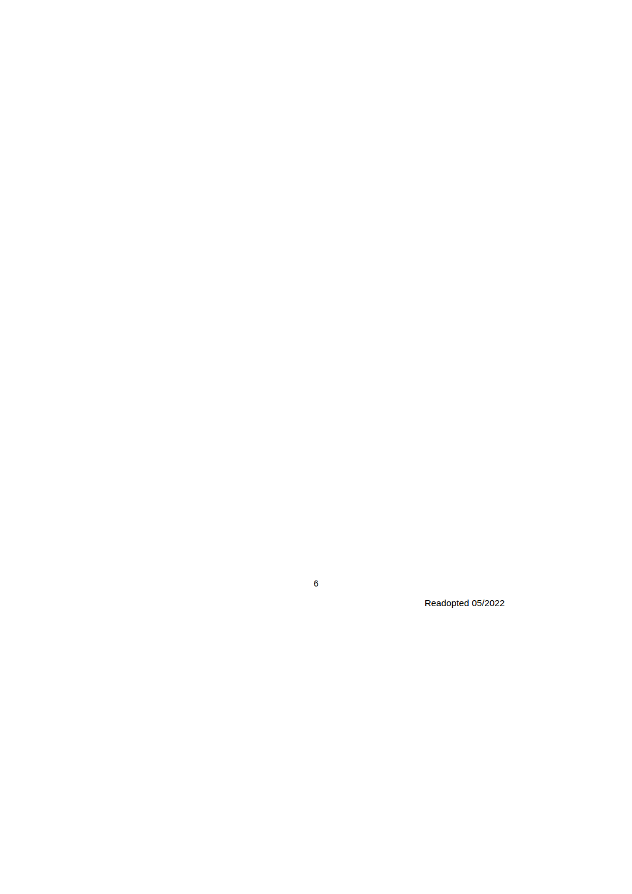6
Readopted 05/2022